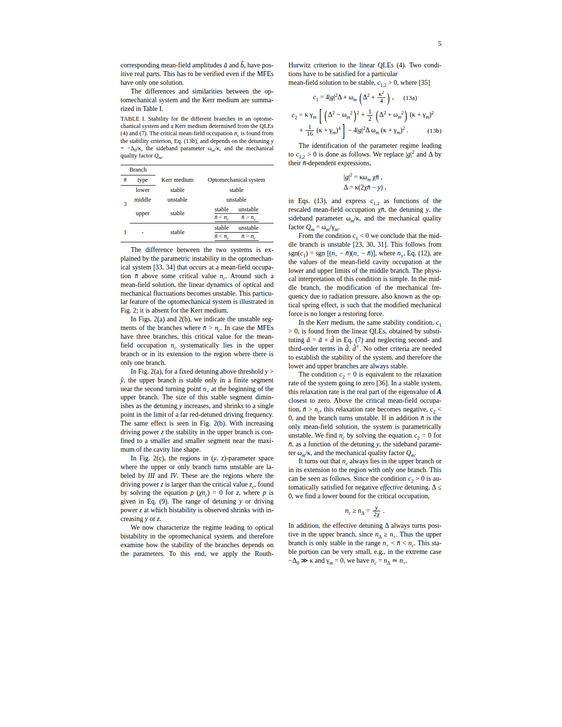5
corresponding mean-field amplitudes ā and b̄, have positive real parts. This has to be verified even if the MFEs have only one solution.
The differences and similarities between the optomechanical system and the Kerr medium are summarized in Table I.
TABLE I. Stability for the different branches in an optomechanical system and a Kerr medium determined from the QLEs (4) and (7). The critical mean-field occupation nc is found from the stability criterion, Eq. (13b), and depends on the detuning y = −Δ0/κ, the sideband parameter ωm/κ, and the mechanical quality factor Qm.
| Branch | Kerr medium | Optomechanical system |
| # | type |
| 3 | lower | stable | stable |
| middle | unstable | unstable |
| upper | stable | / stable / unstable / / n̄ < n c / n̄ > n c / |
| 1 | - | stable | / stable / unstable / / n̄ < n c / n̄ > n c / |
The difference between the two systems is explained by the parametric instability in the optomechanical system [33, 34] that occurs at a mean-field occupation n̄ above some critical value nc. Around such a mean-field solution, the linear dynamics of optical and mechanical fluctuations becomes unstable. This particular feature of the optomechanical system is illustrated in Fig. 2; it is absent for the Kerr medium.
In Figs. 2(a) and 2(b), we indicate the unstable segments of the branches where n̄ > nc. In case the MFEs have three branches, this critical value for the mean-field occupation nc systematically lies in the upper branch or in its extension to the region where there is only one branch.
In Fig. 2(a), for a fixed detuning above threshold y > ỹ, the upper branch is stable only in a finite segment near the second turning point n+ at the beginning of the upper branch. The size of this stable segment diminishes as the detuning y increases, and shrinks to a single point in the limit of a far red-detuned driving frequency. The same effect is seen in Fig. 2(b). With increasing driving power z the stability in the upper branch is confined to a smaller and smaller segment near the maximum of the cavity line shape.
In Fig. 2(c), the regions in (y, z)-parameter space where the upper or only branch turns unstable are labeled by III and IV. These are the regions where the driving power z is larger than the critical value zc, found by solving the equation p (χnc) = 0 for z, where p is given in Eq. (9). The range of detuning y or driving power z at which bistability is observed shrinks with increasing y or z.
We now characterize the regime leading to optical bistability in the optomechanical system, and therefore examine how the stability of the branches depends on the parameters. To this end, we apply the Routh-Hurwitz criterion to the linear QLEs (4). Two conditions have to be satisfied for a particular
mean-field solution to be stable, c1,2 > 0, where [35]
c1 = 4|g|2Δ + ωm (Δ2 + κ24) , (13a)
c2 = κ γm [(Δ2 − ωm2)2 + 12 (Δ2 + ωm2) (κ + γm)2
+ 116 (κ + γm)4] − 4|g|2Δ ωm (κ + γm)2 . (13b)
The identification of the parameter regime leading to c1,2 > 0 is done as follows. We replace |g|2 and Δ by their n̄-dependent expressions,
|g|2 = κωm χn̄ , Δ = κ(2χn̄ − y) ,
in Eqs. (13), and express c1,2 as functions of the rescaled mean-field occupation χn̄, the detuning y, the sideband parameter ωm/κ, and the mechanical quality factor Qm = ωm/γm.
From the condition c1 < 0 we conclude that the middle branch is unstable [23, 30, 31]. This follows from sgn(c1) = sgn [(n+ − n̄)(n− − n̄)], where n±, Eq. (12), are the values of the mean-field cavity occupation at the lower and upper limits of the middle branch. The physical interpretation of this condition is simple. In the middle branch, the modification of the mechanical frequency due to radiation pressure, also known as the optical spring effect, is such that the modified mechanical force is no longer a restoring force.
In the Kerr medium, the same stability condition, c1 > 0, is found from the linear QLEs, obtained by substituting â = ā + d̂ in Eq. (7) and neglecting second- and third-order terms in d̂, d̂†. No other criteria are needed to establish the stability of the system, and therefore the lower and upper branches are always stable.
The condition c2 = 0 is equivalent to the relaxation rate of the system going to zero [36]. In a stable system, this relaxation rate is the real part of the eigenvalue of A closest to zero. Above the critical mean-field occupation, n̄ > nc, this relaxation rate becomes negative, c2 < 0, and the branch turns unstable. If in addition n̄ is the only mean-field solution, the system is parametrically unstable. We find nc by solving the equation c2 = 0 for n̄, as a function of the detuning y, the sideband parameter ωm/κ, and the mechanical quality factor Qm.
It turns out that nc always lies in the upper branch or in its extension to the region with only one branch. This can be seen as follows. Since the condition c2 > 0 is automatically satisfied for negative effective detuning, Δ ≤ 0, we find a lower bound for the critical occupation,
nc ≥ nΔ = y 2χ .
In addition, the effective detuning Δ always turns positive in the upper branch, since nΔ ≥ n+. Thus the upper branch is only stable in the range n+ < n̄ < nc. This stable portion can be very small, e.g., in the extreme case −Δ0 ≫ κ and γm = 0, we have nc = nΔ ≃ n+.